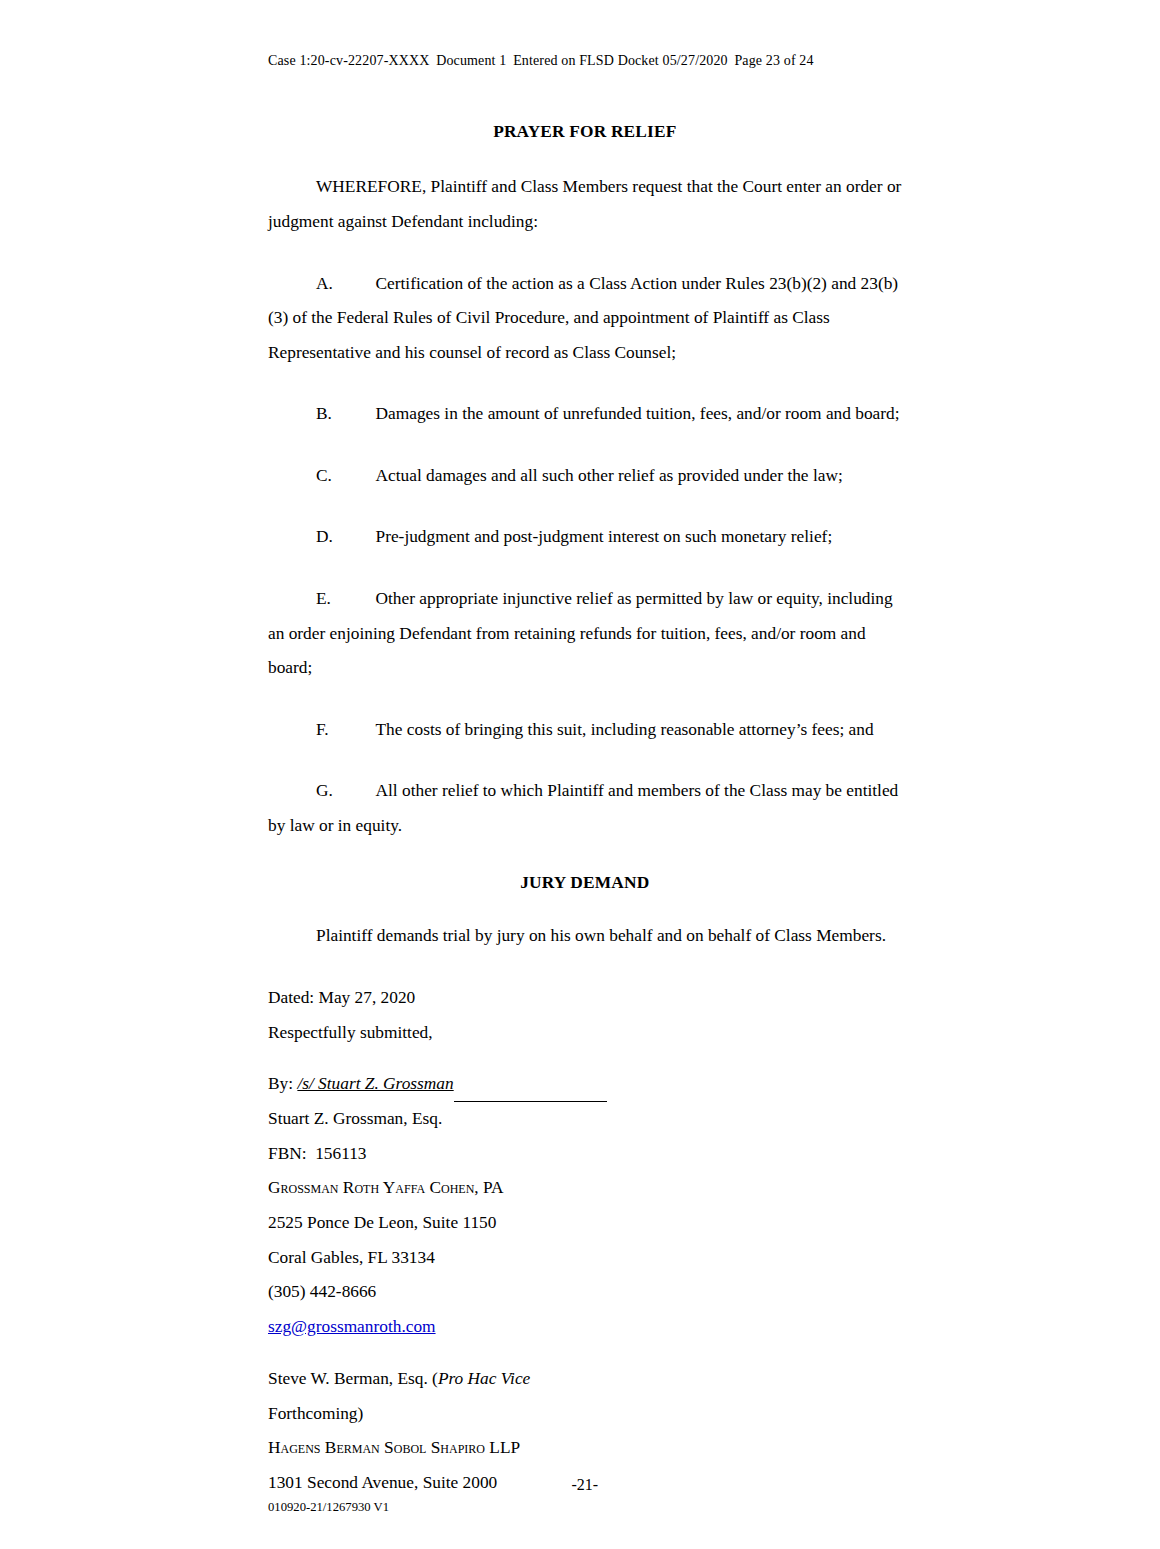Case 1:20-cv-22207-XXXX Document 1 Entered on FLSD Docket 05/27/2020 Page 23 of 24
PRAYER FOR RELIEF
WHEREFORE, Plaintiff and Class Members request that the Court enter an order or judgment against Defendant including:
A. Certification of the action as a Class Action under Rules 23(b)(2) and 23(b)(3) of the Federal Rules of Civil Procedure, and appointment of Plaintiff as Class Representative and his counsel of record as Class Counsel;
B. Damages in the amount of unrefunded tuition, fees, and/or room and board;
C. Actual damages and all such other relief as provided under the law;
D. Pre-judgment and post-judgment interest on such monetary relief;
E. Other appropriate injunctive relief as permitted by law or equity, including an order enjoining Defendant from retaining refunds for tuition, fees, and/or room and board;
F. The costs of bringing this suit, including reasonable attorney’s fees; and
G. All other relief to which Plaintiff and members of the Class may be entitled by law or in equity.
JURY DEMAND
Plaintiff demands trial by jury on his own behalf and on behalf of Class Members.
Dated: May 27, 2020
Respectfully submitted,
By: /s/ Stuart Z. Grossman
Stuart Z. Grossman, Esq.
FBN: 156113
Grossman Roth Yaffa Cohen, PA
2525 Ponce De Leon, Suite 1150
Coral Gables, FL 33134
(305) 442-8666
szg@grossmanroth.com
Steve W. Berman, Esq. (Pro Hac Vice Forthcoming)
Hagens Berman Sobol Shapiro LLP
1301 Second Avenue, Suite 2000
-21-
010920-21/1267930 V1